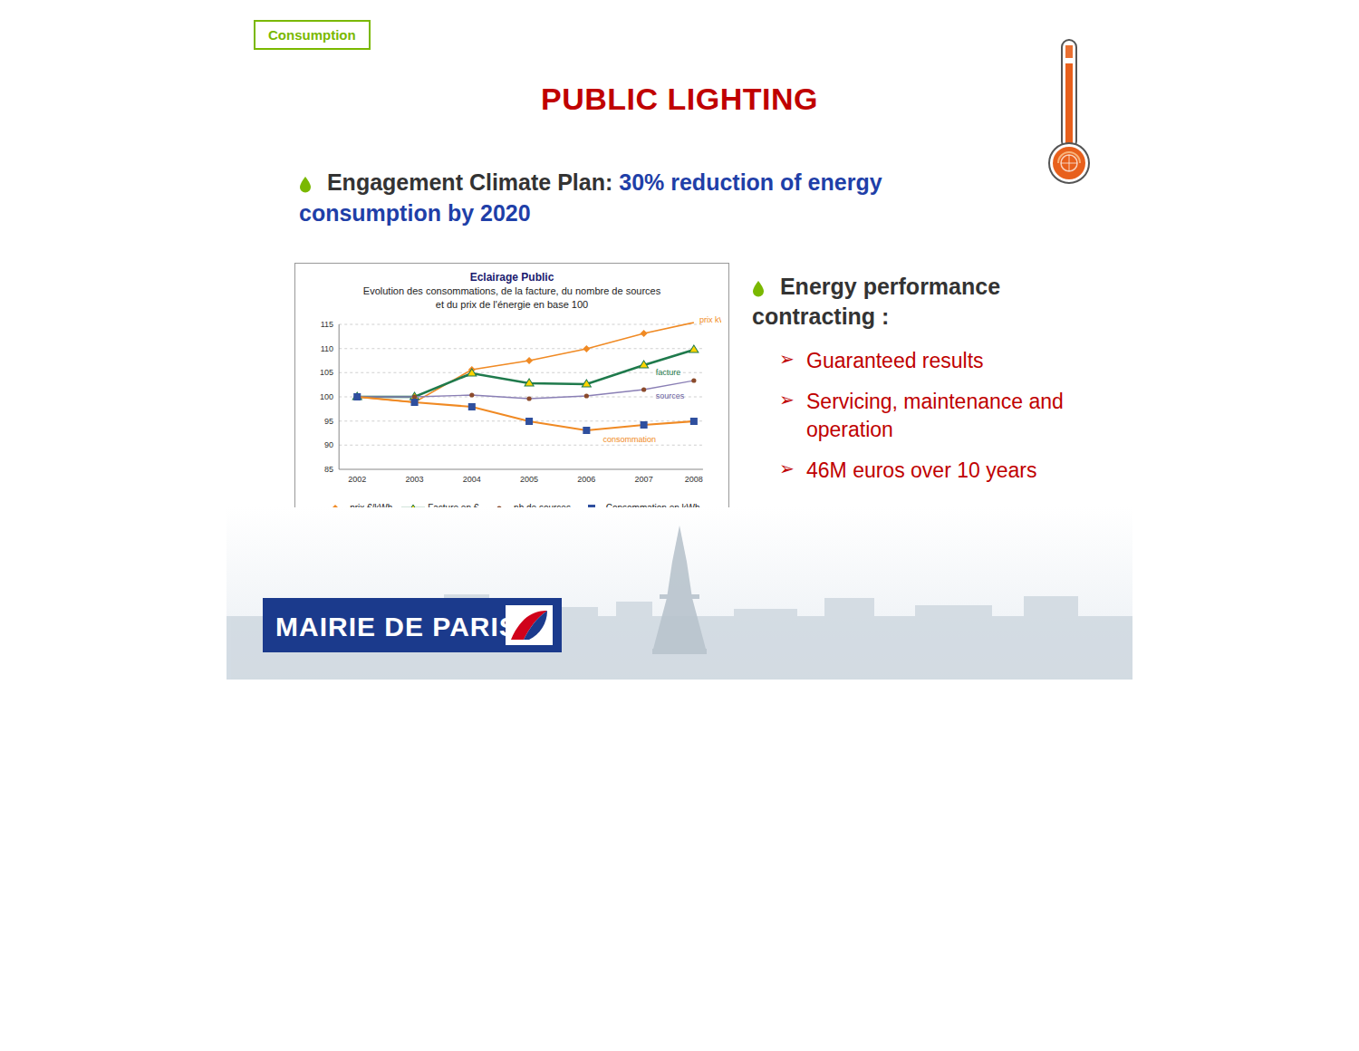Consumption
PUBLIC LIGHTING
Engagement Climate Plan: 30% reduction of energy consumption by 2020
Eclairage Public
Evolution des consommations, de la facture, du nombre de sources
et du prix de l'énergie en base 100
115 110 105 100 95 90 85 2002 2003 2004 2005 2006 2007 2008 prix kWh facture sources consommation
prix €/kWh Facture en € nb de sources Consommation en kWh
Energy performance contracting :
Guaranteed results
Servicing, maintenance and operation
46M euros over 10 years
MAIRIE DE PARIS